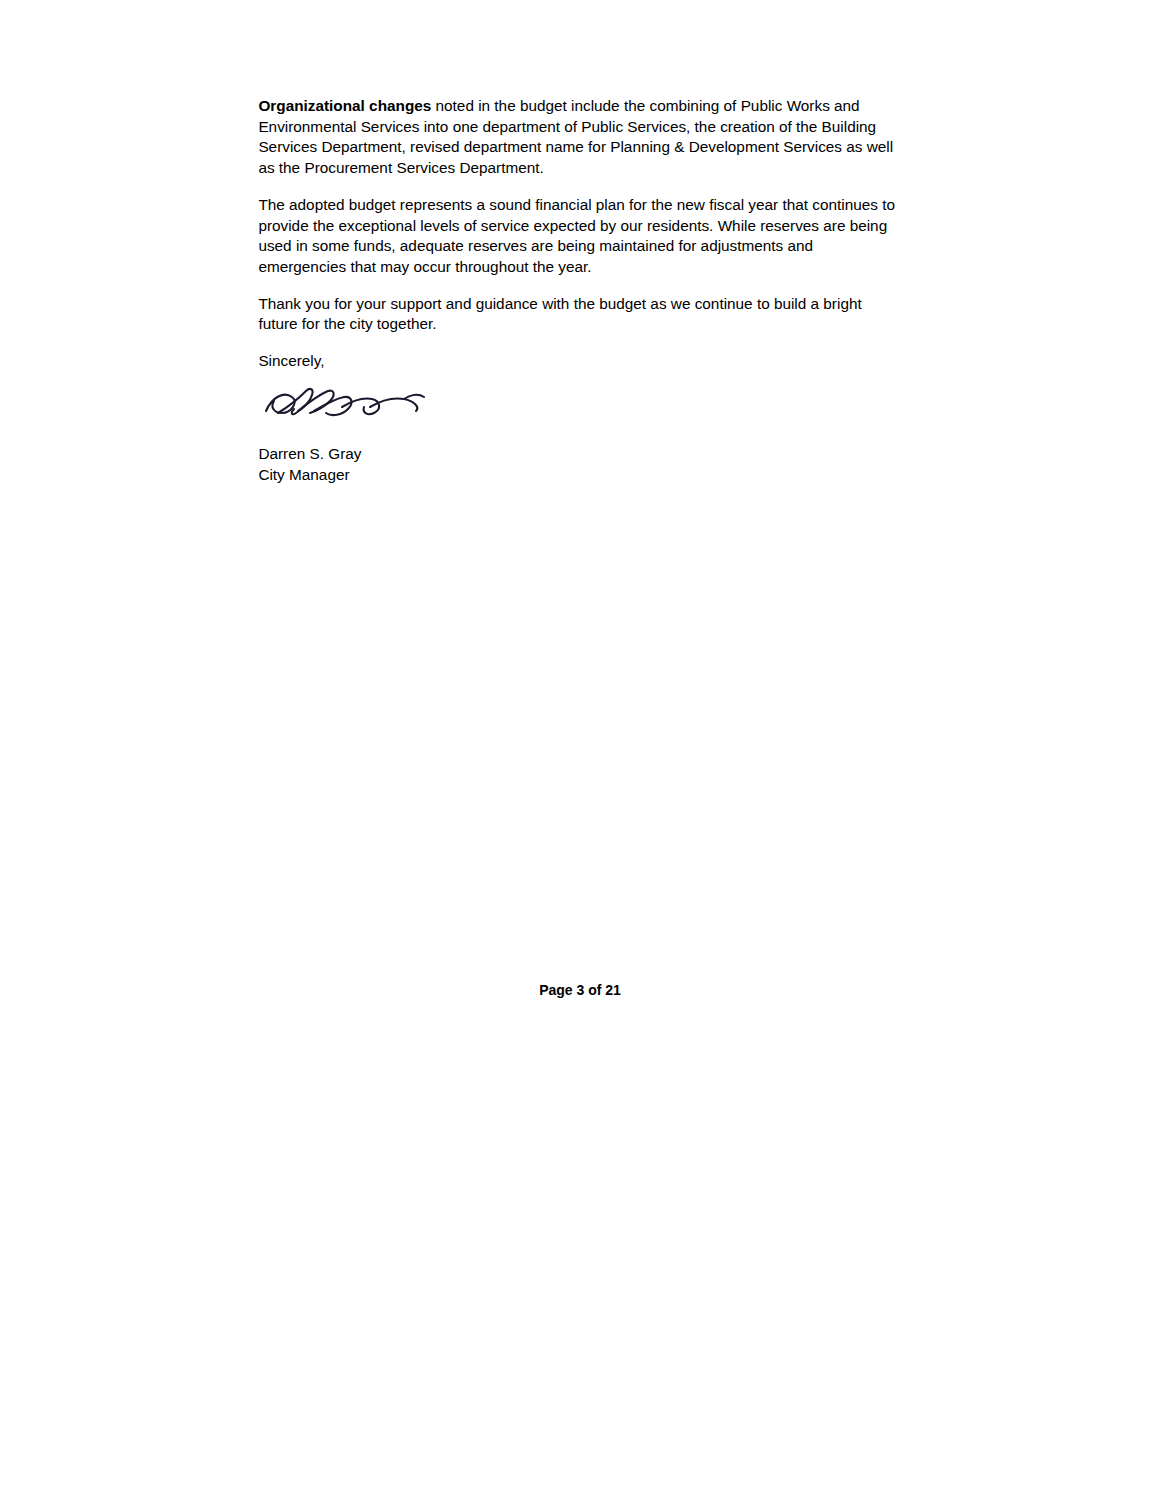Organizational changes noted in the budget include the combining of Public Works and Environmental Services into one department of Public Services, the creation of the Building Services Department, revised department name for Planning & Development Services as well as the Procurement Services Department.
The adopted budget represents a sound financial plan for the new fiscal year that continues to provide the exceptional levels of service expected by our residents. While reserves are being used in some funds, adequate reserves are being maintained for adjustments and emergencies that may occur throughout the year.
Thank you for your support and guidance with the budget as we continue to build a bright future for the city together.
Sincerely,
Darren S. Gray
City Manager
Page 3 of 21